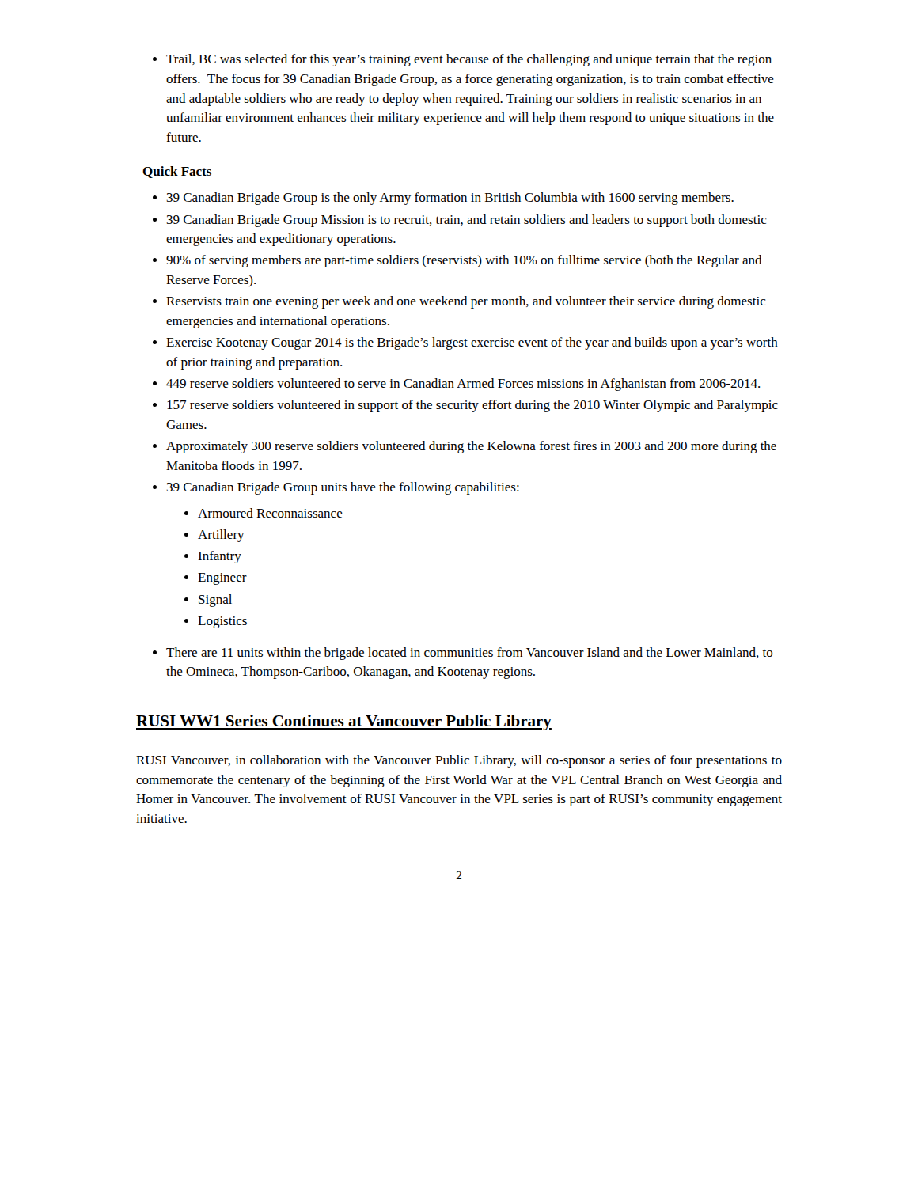Trail, BC was selected for this year’s training event because of the challenging and unique terrain that the region offers. The focus for 39 Canadian Brigade Group, as a force generating organization, is to train combat effective and adaptable soldiers who are ready to deploy when required. Training our soldiers in realistic scenarios in an unfamiliar environment enhances their military experience and will help them respond to unique situations in the future.
Quick Facts
39 Canadian Brigade Group is the only Army formation in British Columbia with 1600 serving members.
39 Canadian Brigade Group Mission is to recruit, train, and retain soldiers and leaders to support both domestic emergencies and expeditionary operations.
90% of serving members are part-time soldiers (reservists) with 10% on fulltime service (both the Regular and Reserve Forces).
Reservists train one evening per week and one weekend per month, and volunteer their service during domestic emergencies and international operations.
Exercise Kootenay Cougar 2014 is the Brigade’s largest exercise event of the year and builds upon a year’s worth of prior training and preparation.
449 reserve soldiers volunteered to serve in Canadian Armed Forces missions in Afghanistan from 2006-2014.
157 reserve soldiers volunteered in support of the security effort during the 2010 Winter Olympic and Paralympic Games.
Approximately 300 reserve soldiers volunteered during the Kelowna forest fires in 2003 and 200 more during the Manitoba floods in 1997.
39 Canadian Brigade Group units have the following capabilities:
Armoured Reconnaissance
Artillery
Infantry
Engineer
Signal
Logistics
There are 11 units within the brigade located in communities from Vancouver Island and the Lower Mainland, to the Omineca, Thompson-Cariboo, Okanagan, and Kootenay regions.
RUSI WW1 Series Continues at Vancouver Public Library
RUSI Vancouver, in collaboration with the Vancouver Public Library, will co-sponsor a series of four presentations to commemorate the centenary of the beginning of the First World War at the VPL Central Branch on West Georgia and Homer in Vancouver. The involvement of RUSI Vancouver in the VPL series is part of RUSI’s community engagement initiative.
2